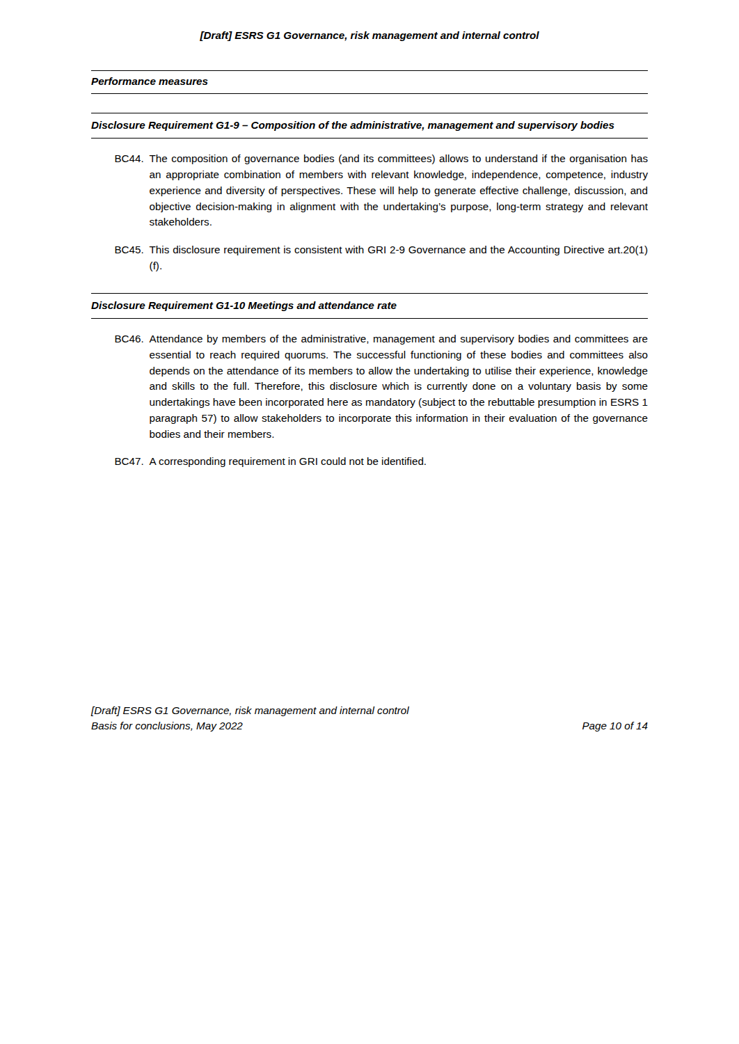[Draft] ESRS G1 Governance, risk management and internal control
Performance measures
Disclosure Requirement G1-9 – Composition of the administrative, management and supervisory bodies
BC44.
The composition of governance bodies (and its committees) allows to understand if the organisation has an appropriate combination of members with relevant knowledge, independence, competence, industry experience and diversity of perspectives. These will help to generate effective challenge, discussion, and objective decision-making in alignment with the undertaking’s purpose, long-term strategy and relevant stakeholders.
BC45.
This disclosure requirement is consistent with GRI 2-9 Governance and the Accounting Directive art.20(1)(f).
Disclosure Requirement G1-10 Meetings and attendance rate
BC46.
Attendance by members of the administrative, management and supervisory bodies and committees are essential to reach required quorums. The successful functioning of these bodies and committees also depends on the attendance of its members to allow the undertaking to utilise their experience, knowledge and skills to the full. Therefore, this disclosure which is currently done on a voluntary basis by some undertakings have been incorporated here as mandatory (subject to the rebuttable presumption in ESRS 1 paragraph 57) to allow stakeholders to incorporate this information in their evaluation of the governance bodies and their members.
BC47.
A corresponding requirement in GRI could not be identified.
[Draft] ESRS G1 Governance, risk management and internal control
Basis for conclusions, May 2022
Page 10 of 14